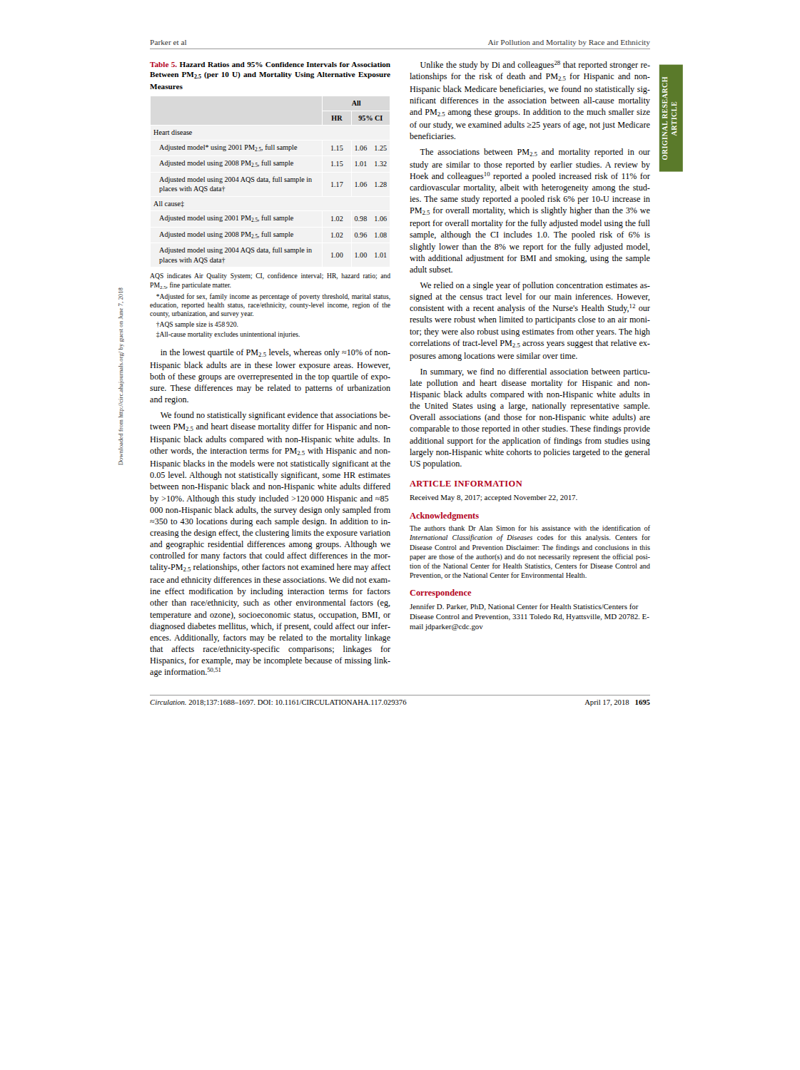Parker et al
Air Pollution and Mortality by Race and Ethnicity
ORIGINAL RESEARCH
ARTICLE
Downloaded from http://circ.ahajournals.org/ by guest on June 7, 2018
Table 5. Hazard Ratios and 95% Confidence Intervals for Association Between PM2.5 (per 10 U) and Mortality Using Alternative Exposure Measures
| | All |
| --- | --- |
| HR | 95% CI |
| Heart disease |
| Adjusted model* using 2001 PM 2.5 , full sample | 1.15 | 1.06 1.25 |
| Adjusted model using 2008 PM 2.5 , full sample | 1.15 | 1.01 1.32 |
| Adjusted model using 2004 AQS data, full sample in places with AQS data† | 1.17 | 1.06 1.28 |
| All cause‡ |
| Adjusted model using 2001 PM 2.5 , full sample | 1.02 | 0.98 1.06 |
| Adjusted model using 2008 PM 2.5 , full sample | 1.02 | 0.96 1.08 |
| Adjusted model using 2004 AQS data, full sample in places with AQS data† | 1.00 | 1.00 1.01 |
AQS indicates Air Quality System; CI, confidence interval; HR, hazard ratio; and PM2.5, fine particulate matter.
*Adjusted for sex, family income as percentage of poverty threshold, marital status, education, reported health status, race/ethnicity, county-level income, region of the county, urbanization, and survey year.
†AQS sample size is 458 920.
‡All-cause mortality excludes unintentional injuries.
in the lowest quartile of PM2.5 levels, whereas only ≈10% of non-Hispanic black adults are in these lower exposure areas. However, both of these groups are overrepresented in the top quartile of exposure. These differences may be related to patterns of urbanization and region.
We found no statistically significant evidence that associations between PM2.5 and heart disease mortality differ for Hispanic and non-Hispanic black adults compared with non-Hispanic white adults. In other words, the interaction terms for PM2.5 with Hispanic and non-Hispanic blacks in the models were not statistically significant at the 0.05 level. Although not statistically significant, some HR estimates between non-Hispanic black and non-Hispanic white adults differed by >10%. Although this study included >120 000 Hispanic and ≈85 000 non-Hispanic black adults, the survey design only sampled from ≈350 to 430 locations during each sample design. In addition to increasing the design effect, the clustering limits the exposure variation and geographic residential differences among groups. Although we controlled for many factors that could affect differences in the mortality-PM2.5 relationships, other factors not examined here may affect race and ethnicity differences in these associations. We did not examine effect modification by including interaction terms for factors other than race/ethnicity, such as other environmental factors (eg, temperature and ozone), socioeconomic status, occupation, BMI, or diagnosed diabetes mellitus, which, if present, could affect our inferences. Additionally, factors may be related to the mortality linkage that affects race/ethnicity-specific comparisons; linkages for Hispanics, for example, may be incomplete because of missing linkage information.50,51
Unlike the study by Di and colleagues28 that reported stronger relationships for the risk of death and PM2.5 for Hispanic and non-Hispanic black Medicare beneficiaries, we found no statistically significant differences in the association between all-cause mortality and PM2.5 among these groups. In addition to the much smaller size of our study, we examined adults ≥25 years of age, not just Medicare beneficiaries.
The associations between PM2.5 and mortality reported in our study are similar to those reported by earlier studies. A review by Hoek and colleagues10 reported a pooled increased risk of 11% for cardiovascular mortality, albeit with heterogeneity among the studies. The same study reported a pooled risk 6% per 10-U increase in PM2.5 for overall mortality, which is slightly higher than the 3% we report for overall mortality for the fully adjusted model using the full sample, although the CI includes 1.0. The pooled risk of 6% is slightly lower than the 8% we report for the fully adjusted model, with additional adjustment for BMI and smoking, using the sample adult subset.
We relied on a single year of pollution concentration estimates assigned at the census tract level for our main inferences. However, consistent with a recent analysis of the Nurse's Health Study,12 our results were robust when limited to participants close to an air monitor; they were also robust using estimates from other years. The high correlations of tract-level PM2.5 across years suggest that relative exposures among locations were similar over time.
In summary, we find no differential association between particulate pollution and heart disease mortality for Hispanic and non-Hispanic black adults compared with non-Hispanic white adults in the United States using a large, nationally representative sample. Overall associations (and those for non-Hispanic white adults) are comparable to those reported in other studies. These findings provide additional support for the application of findings from studies using largely non-Hispanic white cohorts to policies targeted to the general US population.
Article Information
Received May 8, 2017; accepted November 22, 2017.
Acknowledgments
The authors thank Dr Alan Simon for his assistance with the identification of International Classification of Diseases codes for this analysis. Centers for Disease Control and Prevention Disclaimer: The findings and conclusions in this paper are those of the author(s) and do not necessarily represent the official position of the National Center for Health Statistics, Centers for Disease Control and Prevention, or the National Center for Environmental Health.
Correspondence
Jennifer D. Parker, PhD, National Center for Health Statistics/Centers for Disease Control and Prevention, 3311 Toledo Rd, Hyattsville, MD 20782. E-mail jdparker@cdc.gov
Circulation. 2018;137:1688–1697. DOI: 10.1161/CIRCULATIONAHA.117.029376
April 17, 2018 1695